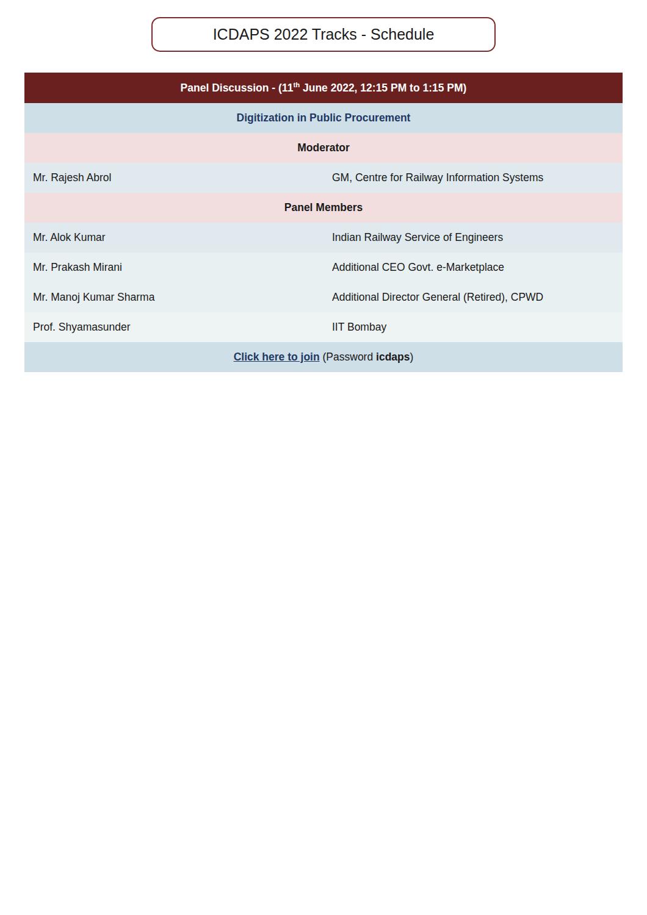ICDAPS 2022 Tracks - Schedule
| Panel Discussion - (11 th June 2022, 12:15 PM to 1:15 PM) |
| Digitization in Public Procurement |
| Moderator |
| Mr. Rajesh Abrol | GM, Centre for Railway Information Systems |
| Panel Members |
| Mr. Alok Kumar | Indian Railway Service of Engineers |
| Mr. Prakash Mirani | Additional CEO Govt. e-Marketplace |
| Mr. Manoj Kumar Sharma | Additional Director General (Retired), CPWD |
| Prof. Shyamasunder | IIT Bombay |
| Click here to join (Password icdaps ) |